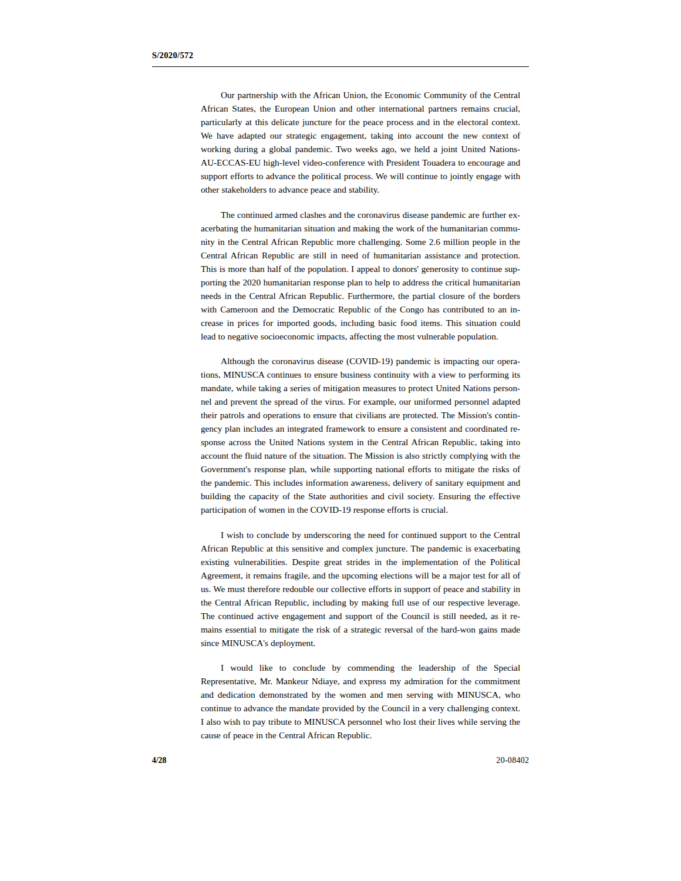S/2020/572
Our partnership with the African Union, the Economic Community of the Central African States, the European Union and other international partners remains crucial, particularly at this delicate juncture for the peace process and in the electoral context. We have adapted our strategic engagement, taking into account the new context of working during a global pandemic. Two weeks ago, we held a joint United Nations-AU-ECCAS-EU high-level video-conference with President Touadera to encourage and support efforts to advance the political process. We will continue to jointly engage with other stakeholders to advance peace and stability.
The continued armed clashes and the coronavirus disease pandemic are further exacerbating the humanitarian situation and making the work of the humanitarian community in the Central African Republic more challenging. Some 2.6 million people in the Central African Republic are still in need of humanitarian assistance and protection. This is more than half of the population. I appeal to donors' generosity to continue supporting the 2020 humanitarian response plan to help to address the critical humanitarian needs in the Central African Republic. Furthermore, the partial closure of the borders with Cameroon and the Democratic Republic of the Congo has contributed to an increase in prices for imported goods, including basic food items. This situation could lead to negative socioeconomic impacts, affecting the most vulnerable population.
Although the coronavirus disease (COVID-19) pandemic is impacting our operations, MINUSCA continues to ensure business continuity with a view to performing its mandate, while taking a series of mitigation measures to protect United Nations personnel and prevent the spread of the virus. For example, our uniformed personnel adapted their patrols and operations to ensure that civilians are protected. The Mission's contingency plan includes an integrated framework to ensure a consistent and coordinated response across the United Nations system in the Central African Republic, taking into account the fluid nature of the situation. The Mission is also strictly complying with the Government's response plan, while supporting national efforts to mitigate the risks of the pandemic. This includes information awareness, delivery of sanitary equipment and building the capacity of the State authorities and civil society. Ensuring the effective participation of women in the COVID-19 response efforts is crucial.
I wish to conclude by underscoring the need for continued support to the Central African Republic at this sensitive and complex juncture. The pandemic is exacerbating existing vulnerabilities. Despite great strides in the implementation of the Political Agreement, it remains fragile, and the upcoming elections will be a major test for all of us. We must therefore redouble our collective efforts in support of peace and stability in the Central African Republic, including by making full use of our respective leverage. The continued active engagement and support of the Council is still needed, as it remains essential to mitigate the risk of a strategic reversal of the hard-won gains made since MINUSCA's deployment.
I would like to conclude by commending the leadership of the Special Representative, Mr. Mankeur Ndiaye, and express my admiration for the commitment and dedication demonstrated by the women and men serving with MINUSCA, who continue to advance the mandate provided by the Council in a very challenging context. I also wish to pay tribute to MINUSCA personnel who lost their lives while serving the cause of peace in the Central African Republic.
4/28 20-08402